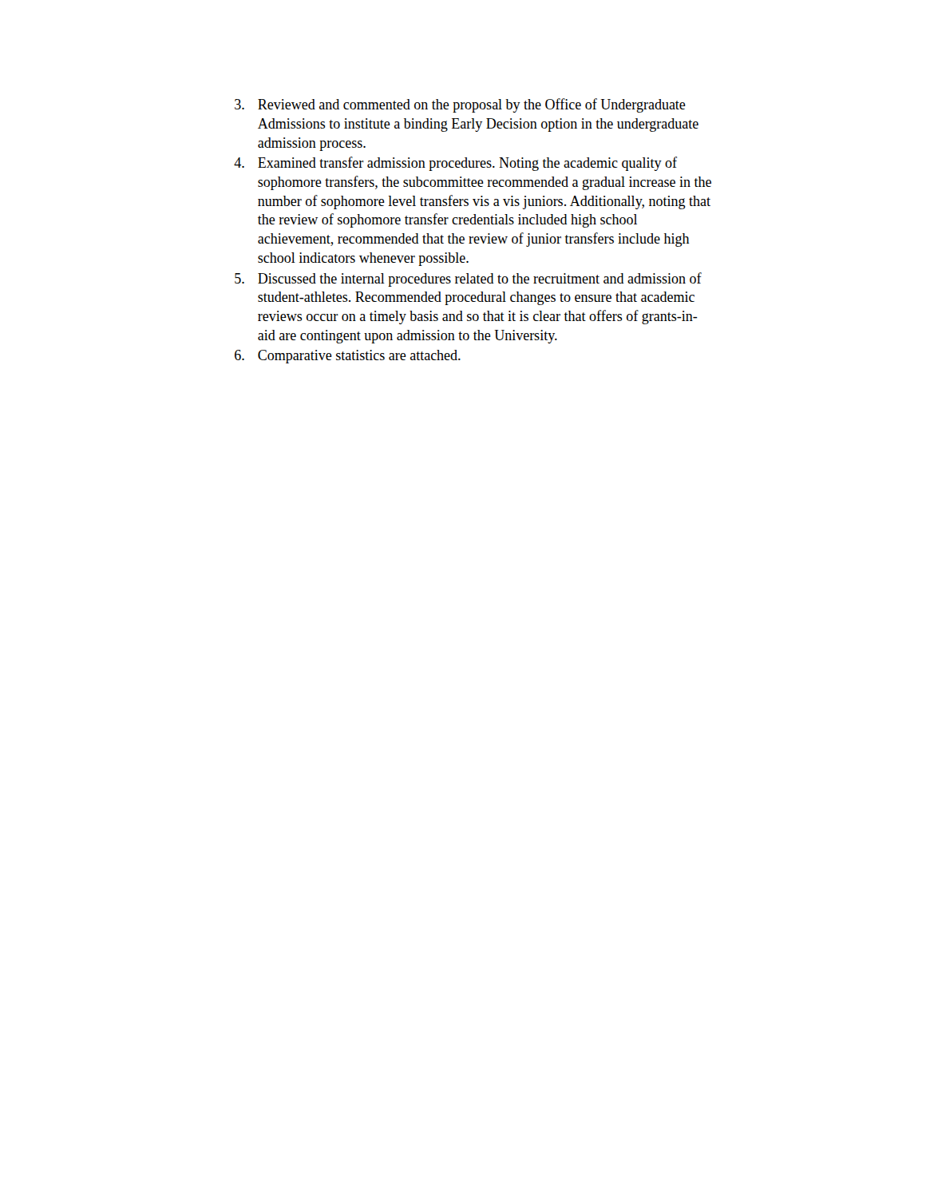Reviewed and commented on the proposal by the Office of Undergraduate Admissions to institute a binding Early Decision option in the undergraduate admission process.
Examined transfer admission procedures. Noting the academic quality of sophomore transfers, the subcommittee recommended a gradual increase in the number of sophomore level transfers vis a vis juniors. Additionally, noting that the review of sophomore transfer credentials included high school achievement, recommended that the review of junior transfers include high school indicators whenever possible.
Discussed the internal procedures related to the recruitment and admission of student-athletes. Recommended procedural changes to ensure that academic reviews occur on a timely basis and so that it is clear that offers of grants-in-aid are contingent upon admission to the University.
Comparative statistics are attached.